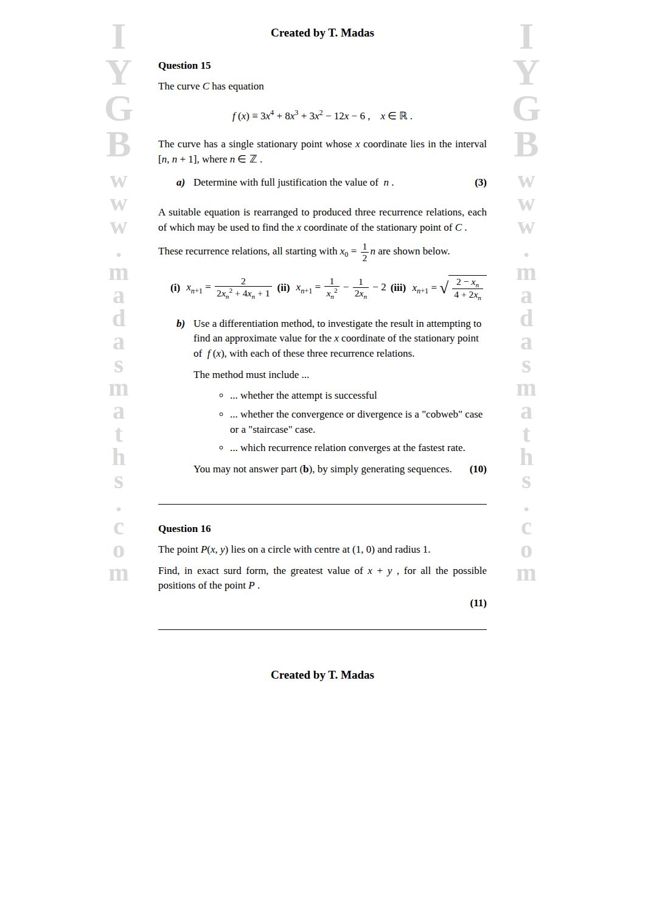I
Y
G
B
w
w
w
.
m
a
d
a
s
m
a
t
h
s
.
c
o
m
I
Y
G
B
w
w
w
.
m
a
d
a
s
m
a
t
h
s
.
c
o
m
Created by T. Madas
Question 15
The curve C has equation
f (x) ≡ 3x4 + 8x3 + 3x2 − 12x − 6 , x ∈ ℝ .
The curve has a single stationary point whose x coordinate lies in the interval [n, n + 1], where n ∈ ℤ .
a) Determine with full justification the value of n .(3)
A suitable equation is rearranged to produced three recurrence relations, each of which may be used to find the x coordinate of the stationary point of C .
These recurrence relations, all starting with x0 = 12 n are shown below.
(i) xn+1 = 2 2xn2 + 4xn + 1
(ii) xn+1 = 1 xn2 − 1 2xn − 2
(iii) xn+1 = √ 2 − xn 4 + 2xn
b) Use a differentiation method, to investigate the result in attempting to find an approximate value for the x coordinate of the stationary point of f (x), with each of these three recurrence relations.
The method must include ...
... whether the attempt is successful
... whether the convergence or divergence is a "cobweb" case or a "staircase" case.
... which recurrence relation converges at the fastest rate.
You may not answer part (b), by simply generating sequences.(10)
Question 16
The point P(x, y) lies on a circle with centre at (1, 0) and radius 1.
Find, in exact surd form, the greatest value of x + y , for all the possible positions of the point P .
(11)
Created by T. Madas